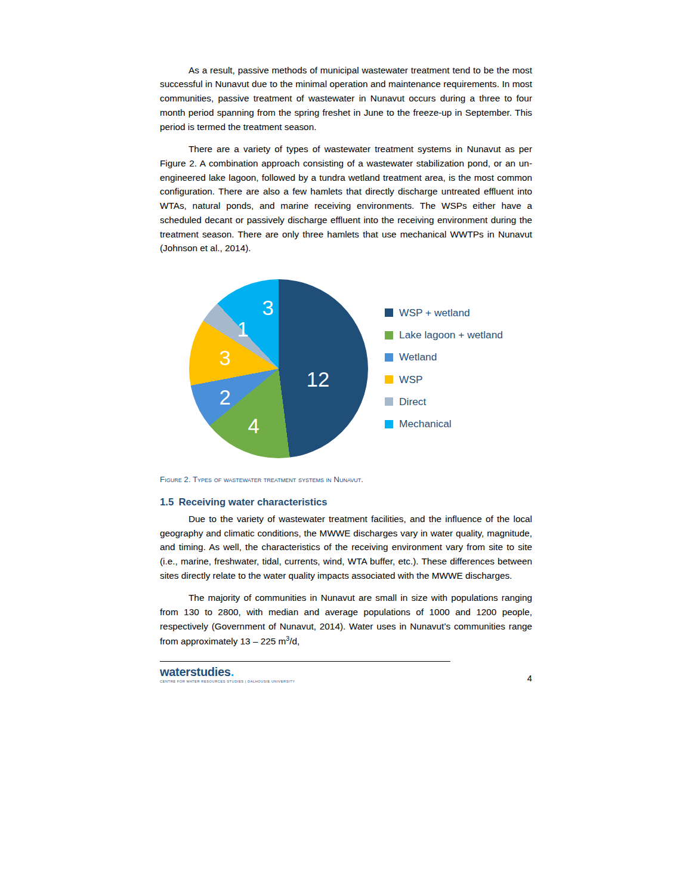As a result, passive methods of municipal wastewater treatment tend to be the most successful in Nunavut due to the minimal operation and maintenance requirements. In most communities, passive treatment of wastewater in Nunavut occurs during a three to four month period spanning from the spring freshet in June to the freeze-up in September. This period is termed the treatment season.
There are a variety of types of wastewater treatment systems in Nunavut as per Figure 2. A combination approach consisting of a wastewater stabilization pond, or an un-engineered lake lagoon, followed by a tundra wetland treatment area, is the most common configuration. There are also a few hamlets that directly discharge untreated effluent into WTAs, natural ponds, and marine receiving environments. The WSPs either have a scheduled decant or passively discharge effluent into the receiving environment during the treatment season. There are only three hamlets that use mechanical WWTPs in Nunavut (Johnson et al., 2014).
12 4 2 3 1 3
WSP + wetland
Lake lagoon + wetland
Wetland
WSP
Direct
Mechanical
Figure 2. Types of wastewater treatment systems in Nunavut.
1.5 Receiving water characteristics
Due to the variety of wastewater treatment facilities, and the influence of the local geography and climatic conditions, the MWWE discharges vary in water quality, magnitude, and timing. As well, the characteristics of the receiving environment vary from site to site (i.e., marine, freshwater, tidal, currents, wind, WTA buffer, etc.). These differences between sites directly relate to the water quality impacts associated with the MWWE discharges.
The majority of communities in Nunavut are small in size with populations ranging from 130 to 2800, with median and average populations of 1000 and 1200 people, respectively (Government of Nunavut, 2014). Water uses in Nunavut’s communities range from approximately 13 – 225 m3/d,
waterstudies.
CENTRE FOR WATER RESOURCES STUDIES | DALHOUSIE UNIVERSITY
4